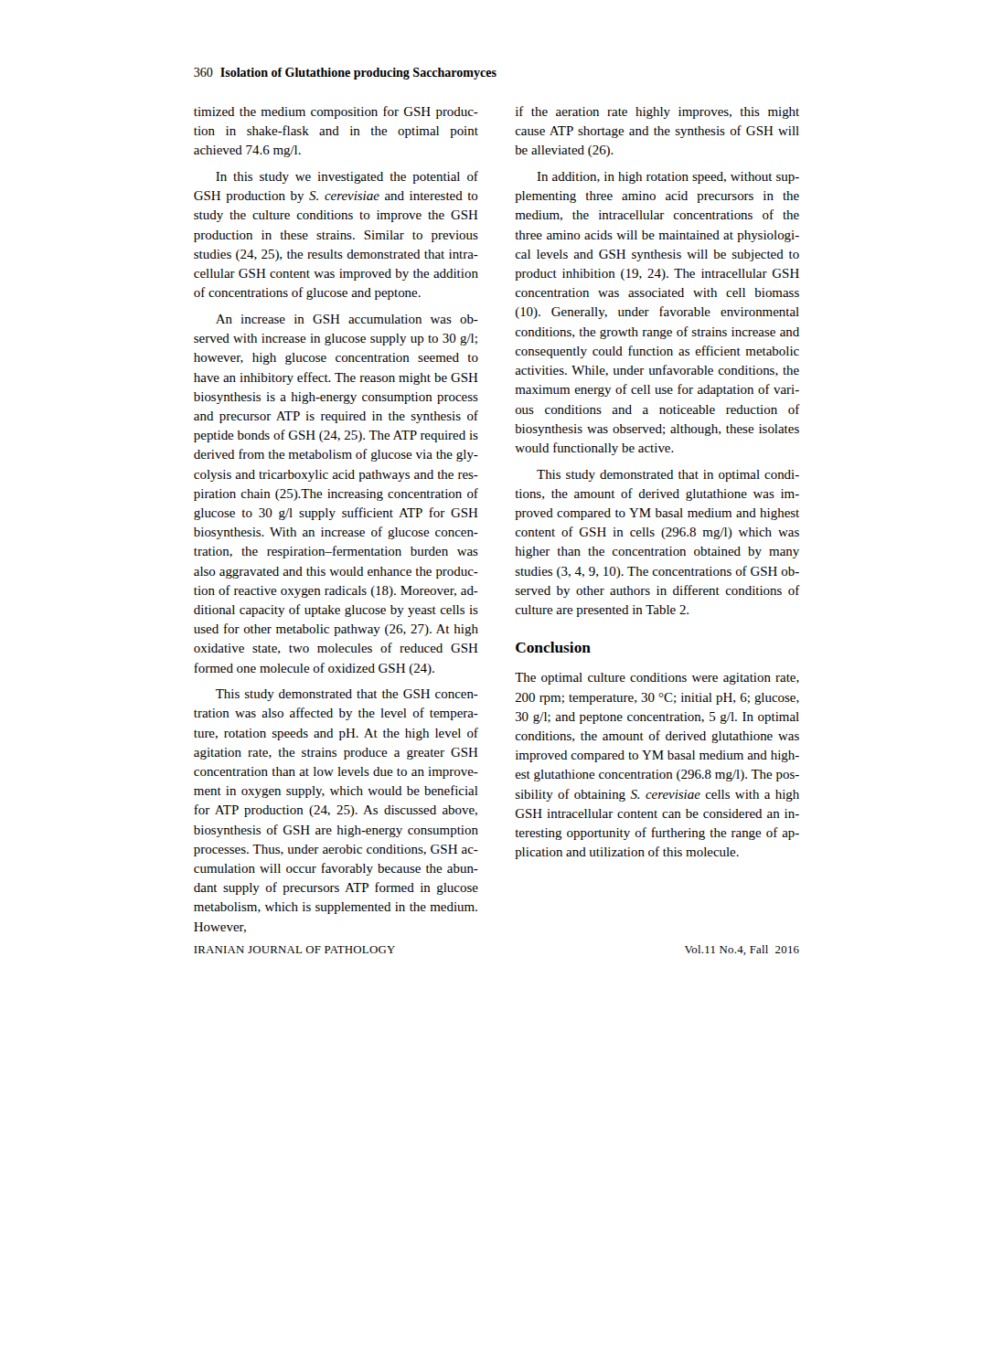360 Isolation of Glutathione producing Saccharomyces
timized the medium composition for GSH production in shake-flask and in the optimal point achieved 74.6 mg/l.
In this study we investigated the potential of GSH production by S. cerevisiae and interested to study the culture conditions to improve the GSH production in these strains. Similar to previous studies (24, 25), the results demonstrated that intracellular GSH content was improved by the addition of concentrations of glucose and peptone.
An increase in GSH accumulation was observed with increase in glucose supply up to 30 g/l; however, high glucose concentration seemed to have an inhibitory effect. The reason might be GSH biosynthesis is a high-energy consumption process and precursor ATP is required in the synthesis of peptide bonds of GSH (24, 25). The ATP required is derived from the metabolism of glucose via the glycolysis and tricarboxylic acid pathways and the respiration chain (25).The increasing concentration of glucose to 30 g/l supply sufficient ATP for GSH biosynthesis. With an increase of glucose concentration, the respiration–fermentation burden was also aggravated and this would enhance the production of reactive oxygen radicals (18). Moreover, additional capacity of uptake glucose by yeast cells is used for other metabolic pathway (26, 27). At high oxidative state, two molecules of reduced GSH formed one molecule of oxidized GSH (24).
This study demonstrated that the GSH concentration was also affected by the level of temperature, rotation speeds and pH. At the high level of agitation rate, the strains produce a greater GSH concentration than at low levels due to an improvement in oxygen supply, which would be beneficial for ATP production (24, 25). As discussed above, biosynthesis of GSH are high-energy consumption processes. Thus, under aerobic conditions, GSH accumulation will occur favorably because the abundant supply of precursors ATP formed in glucose metabolism, which is supplemented in the medium. However,
if the aeration rate highly improves, this might cause ATP shortage and the synthesis of GSH will be alleviated (26).
In addition, in high rotation speed, without supplementing three amino acid precursors in the medium, the intracellular concentrations of the three amino acids will be maintained at physiological levels and GSH synthesis will be subjected to product inhibition (19, 24). The intracellular GSH concentration was associated with cell biomass (10). Generally, under favorable environmental conditions, the growth range of strains increase and consequently could function as efficient metabolic activities. While, under unfavorable conditions, the maximum energy of cell use for adaptation of various conditions and a noticeable reduction of biosynthesis was observed; although, these isolates would functionally be active.
This study demonstrated that in optimal conditions, the amount of derived glutathione was improved compared to YM basal medium and highest content of GSH in cells (296.8 mg/l) which was higher than the concentration obtained by many studies (3, 4, 9, 10). The concentrations of GSH observed by other authors in different conditions of culture are presented in Table 2.
Conclusion
The optimal culture conditions were agitation rate, 200 rpm; temperature, 30 °C; initial pH, 6; glucose, 30 g/l; and peptone concentration, 5 g/l. In optimal conditions, the amount of derived glutathione was improved compared to YM basal medium and highest glutathione concentration (296.8 mg/l). The possibility of obtaining S. cerevisiae cells with a high GSH intracellular content can be considered an interesting opportunity of furthering the range of application and utilization of this molecule.
IRANIAN JOURNAL OF PATHOLOGY
Vol.11 No.4, Fall 2016